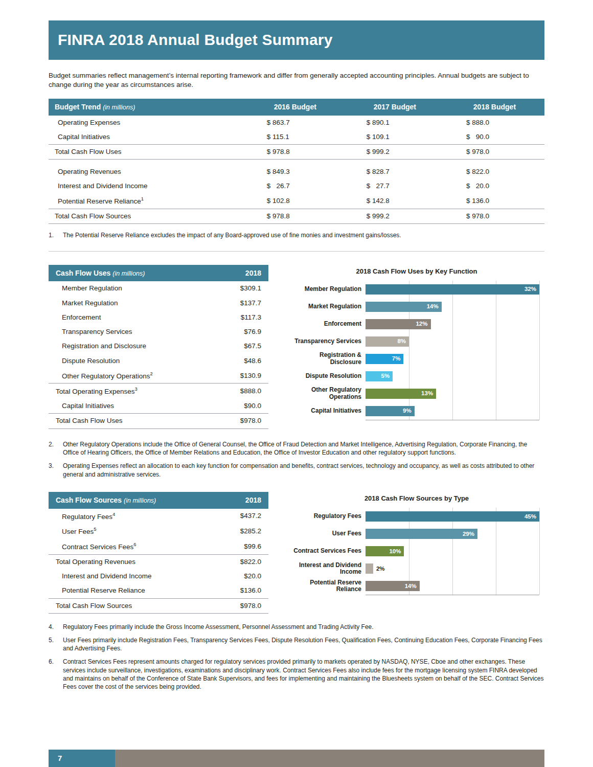FINRA 2018 Annual Budget Summary
Budget summaries reflect management’s internal reporting framework and differ from generally accepted accounting principles. Annual budgets are subject to change during the year as circumstances arise.
| Budget Trend (in millions) | 2016 Budget | 2017 Budget | 2018 Budget |
| --- | --- | --- | --- |
| Operating Expenses | $ 863.7 | $ 890.1 | $ 888.0 |
| Capital Initiatives | $ 115.1 | $ 109.1 | $ 90.0 |
| Total Cash Flow Uses | $ 978.8 | $ 999.2 | $ 978.0 |
| Operating Revenues | $ 849.3 | $ 828.7 | $ 822.0 |
| Interest and Dividend Income | $ 26.7 | $ 27.7 | $ 20.0 |
| Potential Reserve Reliance 1 | $ 102.8 | $ 142.8 | $ 136.0 |
| Total Cash Flow Sources | $ 978.8 | $ 999.2 | $ 978.0 |
1.
The Potential Reserve Reliance excludes the impact of any Board-approved use of fine monies and investment gains/losses.
| Cash Flow Uses (in millions) | 2018 |
| --- | --- |
| Member Regulation | $309.1 |
| Market Regulation | $137.7 |
| Enforcement | $117.3 |
| Transparency Services | $76.9 |
| Registration and Disclosure | $67.5 |
| Dispute Resolution | $48.6 |
| Other Regulatory Operations 2 | $130.9 |
| Total Operating Expenses 3 | $888.0 |
| Capital Initiatives | $90.0 |
| Total Cash Flow Uses | $978.0 |
2018 Cash Flow Uses by Key Function
Member Regulation
32%
Market Regulation
14%
Enforcement
12%
Transparency Services
8%
Registration &
Disclosure
7%
Dispute Resolution
5%
Other Regulatory
Operations
13%
Capital Initiatives
9%
2.
Other Regulatory Operations include the Office of General Counsel, the Office of Fraud Detection and Market Intelligence, Advertising Regulation, Corporate Financing, the Office of Hearing Officers, the Office of Member Relations and Education, the Office of Investor Education and other regulatory support functions.
3.
Operating Expenses reflect an allocation to each key function for compensation and benefits, contract services, technology and occupancy, as well as costs attributed to other general and administrative services.
| Cash Flow Sources (in millions) | 2018 |
| --- | --- |
| Regulatory Fees 4 | $437.2 |
| User Fees 5 | $285.2 |
| Contract Services Fees 6 | $99.6 |
| Total Operating Revenues | $822.0 |
| Interest and Dividend Income | $20.0 |
| Potential Reserve Reliance | $136.0 |
| Total Cash Flow Sources | $978.0 |
2018 Cash Flow Sources by Type
Regulatory Fees
45%
User Fees
29%
Contract Services Fees
10%
Interest and Dividend
Income
2%
Potential Reserve
Reliance
14%
4.
Regulatory Fees primarily include the Gross Income Assessment, Personnel Assessment and Trading Activity Fee.
5.
User Fees primarily include Registration Fees, Transparency Services Fees, Dispute Resolution Fees, Qualification Fees, Continuing Education Fees, Corporate Financing Fees and Advertising Fees.
6.
Contract Services Fees represent amounts charged for regulatory services provided primarily to markets operated by NASDAQ, NYSE, Cboe and other exchanges. These services include surveillance, investigations, examinations and disciplinary work. Contract Services Fees also include fees for the mortgage licensing system FINRA developed and maintains on behalf of the Conference of State Bank Supervisors, and fees for implementing and maintaining the Bluesheets system on behalf of the SEC. Contract Services Fees cover the cost of the services being provided.
7